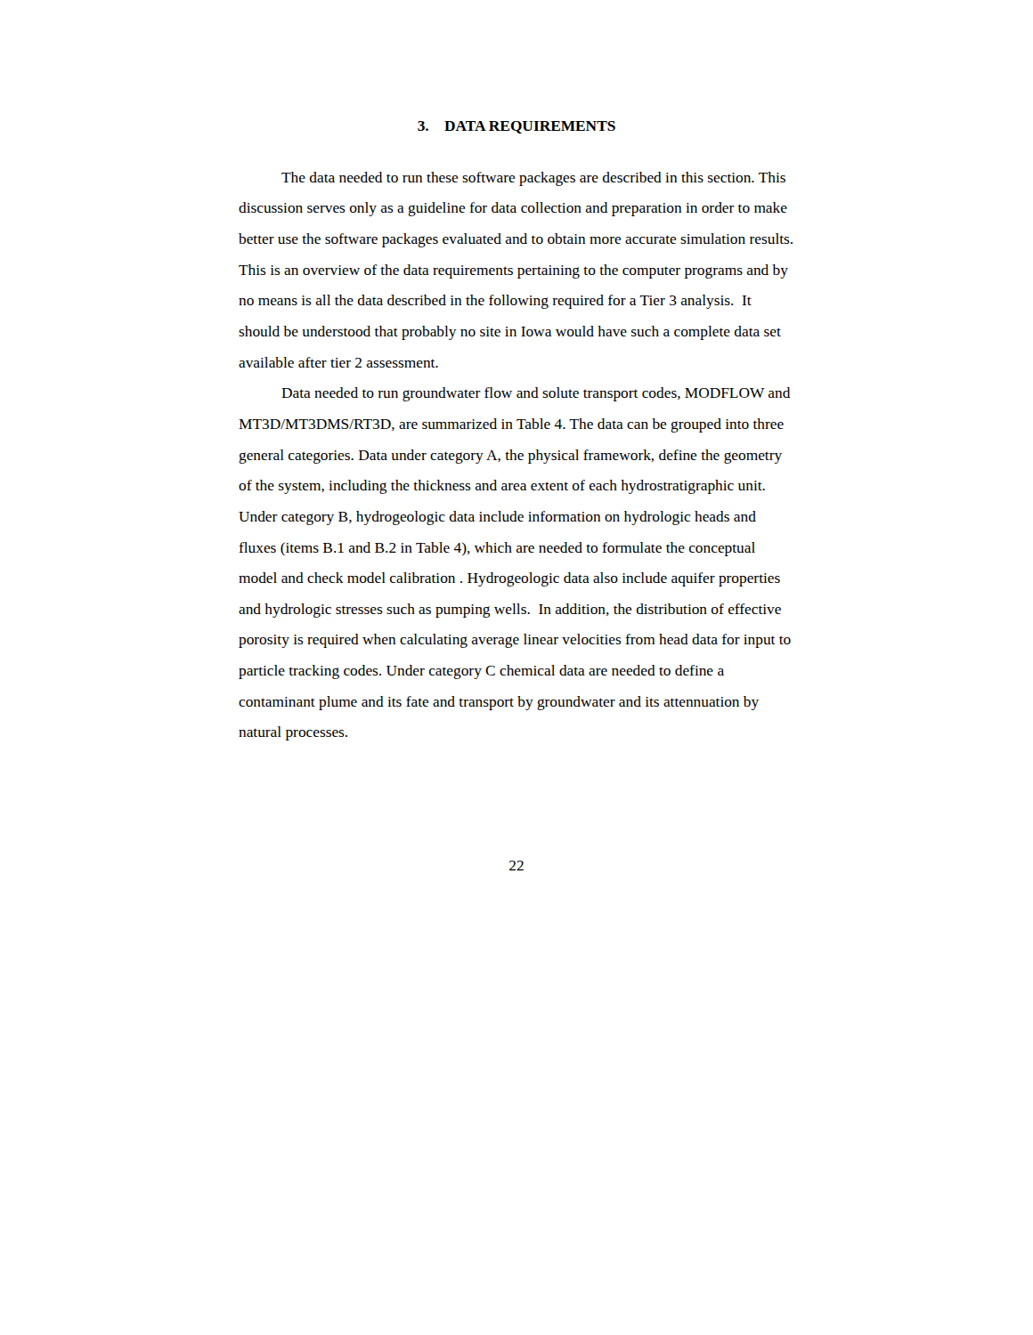3. DATA REQUIREMENTS
The data needed to run these software packages are described in this section. This discussion serves only as a guideline for data collection and preparation in order to make better use the software packages evaluated and to obtain more accurate simulation results. This is an overview of the data requirements pertaining to the computer programs and by no means is all the data described in the following required for a Tier 3 analysis. It should be understood that probably no site in Iowa would have such a complete data set available after tier 2 assessment.
Data needed to run groundwater flow and solute transport codes, MODFLOW and MT3D/MT3DMS/RT3D, are summarized in Table 4. The data can be grouped into three general categories. Data under category A, the physical framework, define the geometry of the system, including the thickness and area extent of each hydrostratigraphic unit. Under category B, hydrogeologic data include information on hydrologic heads and fluxes (items B.1 and B.2 in Table 4), which are needed to formulate the conceptual model and check model calibration . Hydrogeologic data also include aquifer properties and hydrologic stresses such as pumping wells. In addition, the distribution of effective porosity is required when calculating average linear velocities from head data for input to particle tracking codes. Under category C chemical data are needed to define a contaminant plume and its fate and transport by groundwater and its attennuation by natural processes.
22